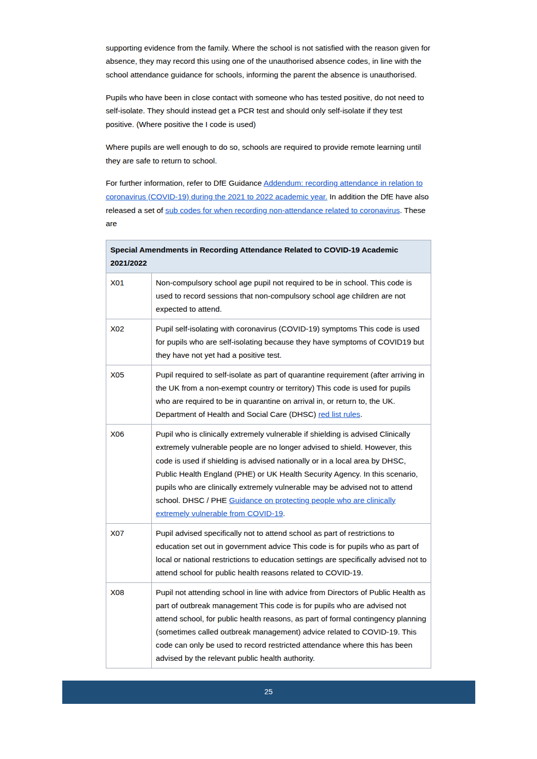supporting evidence from the family. Where the school is not satisfied with the reason given for absence, they may record this using one of the unauthorised absence codes, in line with the school attendance guidance for schools, informing the parent the absence is unauthorised.
Pupils who have been in close contact with someone who has tested positive, do not need to self-isolate. They should instead get a PCR test and should only self-isolate if they test positive. (Where positive the I code is used)
Where pupils are well enough to do so, schools are required to provide remote learning until they are safe to return to school.
For further information, refer to DfE Guidance Addendum: recording attendance in relation to coronavirus (COVID-19) during the 2021 to 2022 academic year. In addition the DfE have also released a set of sub codes for when recording non-attendance related to coronavirus. These are
| Special Amendments in Recording Attendance Related to COVID-19 Academic 2021/2022 |
| --- |
| X01 | Non-compulsory school age pupil not required to be in school. This code is used to record sessions that non-compulsory school age children are not expected to attend. |
| X02 | Pupil self-isolating with coronavirus (COVID-19) symptoms This code is used for pupils who are self-isolating because they have symptoms of COVID19 but they have not yet had a positive test. |
| X05 | Pupil required to self-isolate as part of quarantine requirement (after arriving in the UK from a non-exempt country or territory) This code is used for pupils who are required to be in quarantine on arrival in, or return to, the UK. Department of Health and Social Care (DHSC) red list rules . |
| X06 | Pupil who is clinically extremely vulnerable if shielding is advised Clinically extremely vulnerable people are no longer advised to shield. However, this code is used if shielding is advised nationally or in a local area by DHSC, Public Health England (PHE) or UK Health Security Agency. In this scenario, pupils who are clinically extremely vulnerable may be advised not to attend school. DHSC / PHE Guidance on protecting people who are clinically extremely vulnerable from COVID-19 . |
| X07 | Pupil advised specifically not to attend school as part of restrictions to education set out in government advice This code is for pupils who as part of local or national restrictions to education settings are specifically advised not to attend school for public health reasons related to COVID-19. |
| X08 | Pupil not attending school in line with advice from Directors of Public Health as part of outbreak management This code is for pupils who are advised not attend school, for public health reasons, as part of formal contingency planning (sometimes called outbreak management) advice related to COVID-19. This code can only be used to record restricted attendance where this has been advised by the relevant public health authority. |
25